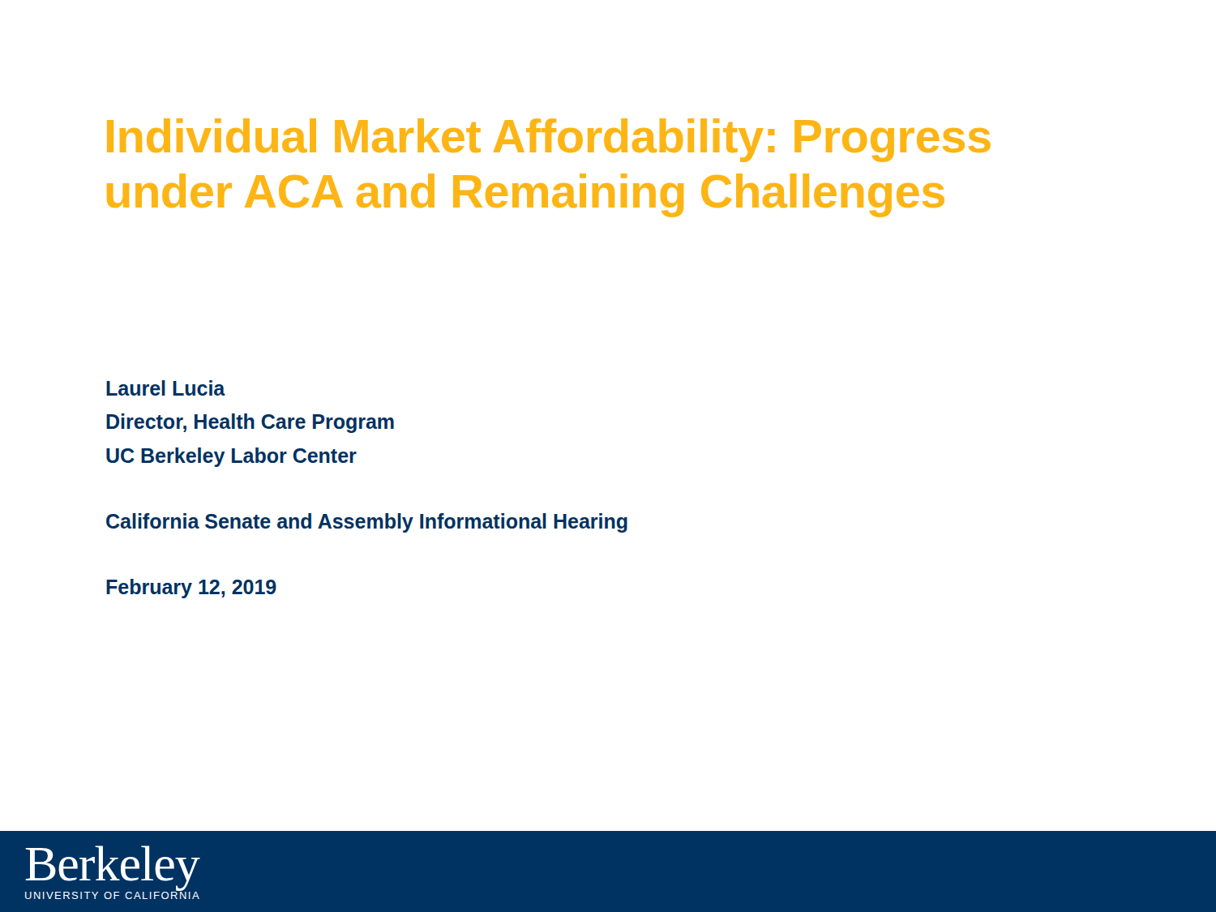Individual Market Affordability: Progress under ACA and Remaining Challenges
Laurel Lucia
Director, Health Care Program
UC Berkeley Labor Center
California Senate and Assembly Informational Hearing
February 12, 2019
Berkeley UNIVERSITY OF CALIFORNIA